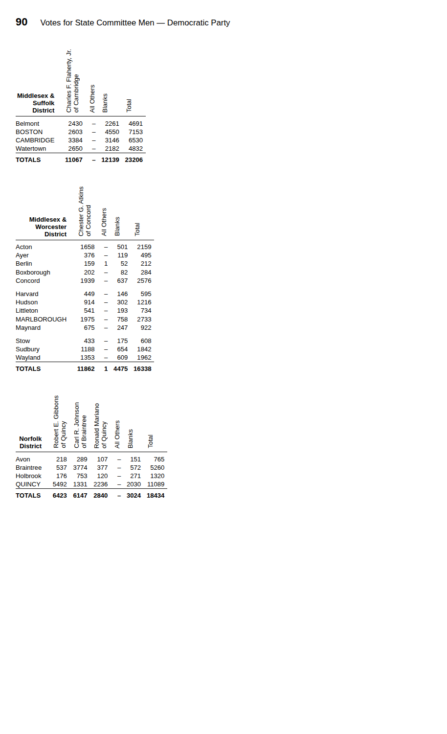90 Votes for State Committee Men — Democratic Party
| Middlesex & Suffolk District | Charles F. Flaherty, Jr. of Cambridge | All Others | Blanks | Total |
| --- | --- | --- | --- | --- |
| Belmont | 2430 | – | 2261 | 4691 |
| BOSTON | 2603 | – | 4550 | 7153 |
| CAMBRIDGE | 3384 | – | 3146 | 6530 |
| Watertown | 2650 | – | 2182 | 4832 |
| TOTALS | 11067 | – | 12139 | 23206 |
| Middlesex & Worcester District | Chester G. Atkins of Concord | All Others | Blanks | Total |
| --- | --- | --- | --- | --- |
| Acton | 1658 | – | 501 | 2159 |
| Ayer | 376 | – | 119 | 495 |
| Berlin | 159 | 1 | 52 | 212 |
| Boxborough | 202 | – | 82 | 284 |
| Concord | 1939 | – | 637 | 2576 |
| Harvard | 449 | – | 146 | 595 |
| Hudson | 914 | – | 302 | 1216 |
| Littleton | 541 | – | 193 | 734 |
| MARLBOROUGH | 1975 | – | 758 | 2733 |
| Maynard | 675 | – | 247 | 922 |
| Stow | 433 | – | 175 | 608 |
| Sudbury | 1188 | – | 654 | 1842 |
| Wayland | 1353 | – | 609 | 1962 |
| TOTALS | 11862 | 1 | 4475 | 16338 |
| Norfolk District | Robert E. Gibbons of Quincy | Carl R. Johnson of Braintree | Ronald Mariano of Quincy | All Others | Blanks | Total |
| --- | --- | --- | --- | --- | --- | --- |
| Avon | 218 | 289 | 107 | – | 151 | 765 |
| Braintree | 537 | 3774 | 377 | – | 572 | 5260 |
| Holbrook | 176 | 753 | 120 | – | 271 | 1320 |
| QUINCY | 5492 | 1331 | 2236 | – | 2030 | 11089 |
| TOTALS | 6423 | 6147 | 2840 | – | 3024 | 18434 |